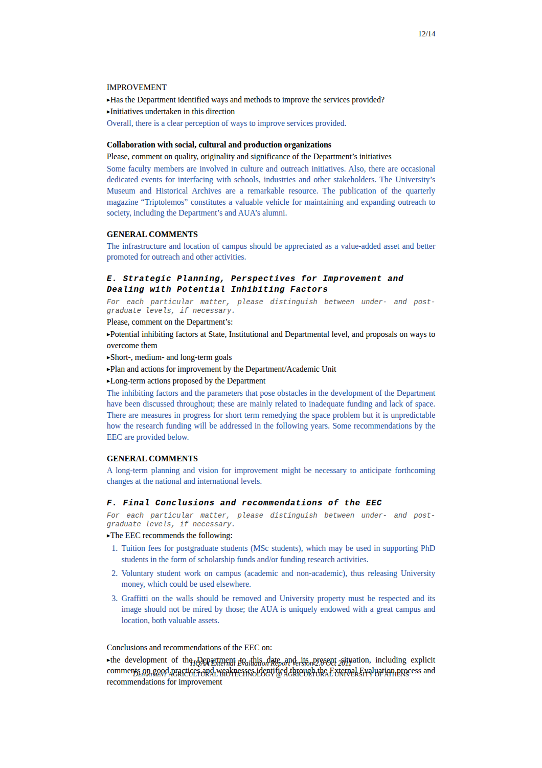12/14
IMPROVEMENT
▸Has the Department identified ways and methods to improve the services provided?
▸Initiatives undertaken in this direction
Overall, there is a clear perception of ways to improve services provided.
Collaboration with social, cultural and production organizations
Please, comment on quality, originality and significance of the Department’s initiatives
Some faculty members are involved in culture and outreach initiatives. Also, there are occasional dedicated events for interfacing with schools, industries and other stakeholders. The University’s Museum and Historical Archives are a remarkable resource. The publication of the quarterly magazine “Triptolemos” constitutes a valuable vehicle for maintaining and expanding outreach to society, including the Department’s and AUA’s alumni.
GENERAL COMMENTS
The infrastructure and location of campus should be appreciated as a value-added asset and better promoted for outreach and other activities.
E. Strategic Planning, Perspectives for Improvement and Dealing with Potential Inhibiting Factors
For each particular matter, please distinguish between under- and post-graduate levels, if necessary.
Please, comment on the Department’s:
▸Potential inhibiting factors at State, Institutional and Departmental level, and proposals on ways to overcome them
▸Short-, medium- and long-term goals
▸Plan and actions for improvement by the Department/Academic Unit
▸Long-term actions proposed by the Department
The inhibiting factors and the parameters that pose obstacles in the development of the Department have been discussed throughout; these are mainly related to inadequate funding and lack of space. There are measures in progress for short term remedying the space problem but it is unpredictable how the research funding will be addressed in the following years. Some recommendations by the EEC are provided below.
GENERAL COMMENTS
A long-term planning and vision for improvement might be necessary to anticipate forthcoming changes at the national and international levels.
F. Final Conclusions and recommendations of the EEC
For each particular matter, please distinguish between under- and post-graduate levels, if necessary.
▸The EEC recommends the following:
Tuition fees for postgraduate students (MSc students), which may be used in supporting PhD students in the form of scholarship funds and/or funding research activities.
Voluntary student work on campus (academic and non-academic), thus releasing University money, which could be used elsewhere.
Graffitti on the walls should be removed and University property must be respected and its image should not be mired by those; the AUA is uniquely endowed with a great campus and location, both valuable assets.
Conclusions and recommendations of the EEC on:
▸the development of the Department to this date and its present situation, including explicit comments on good practices and weaknesses identified through the External Evaluation process and recommendations for improvement
HQAA External Evaluation Report Version 2.0 Oct 2011
Department AGRICULTURAL BIOTECHNOLOGY @ AGRICULTURAL UNIVERSITY OF ATHENS